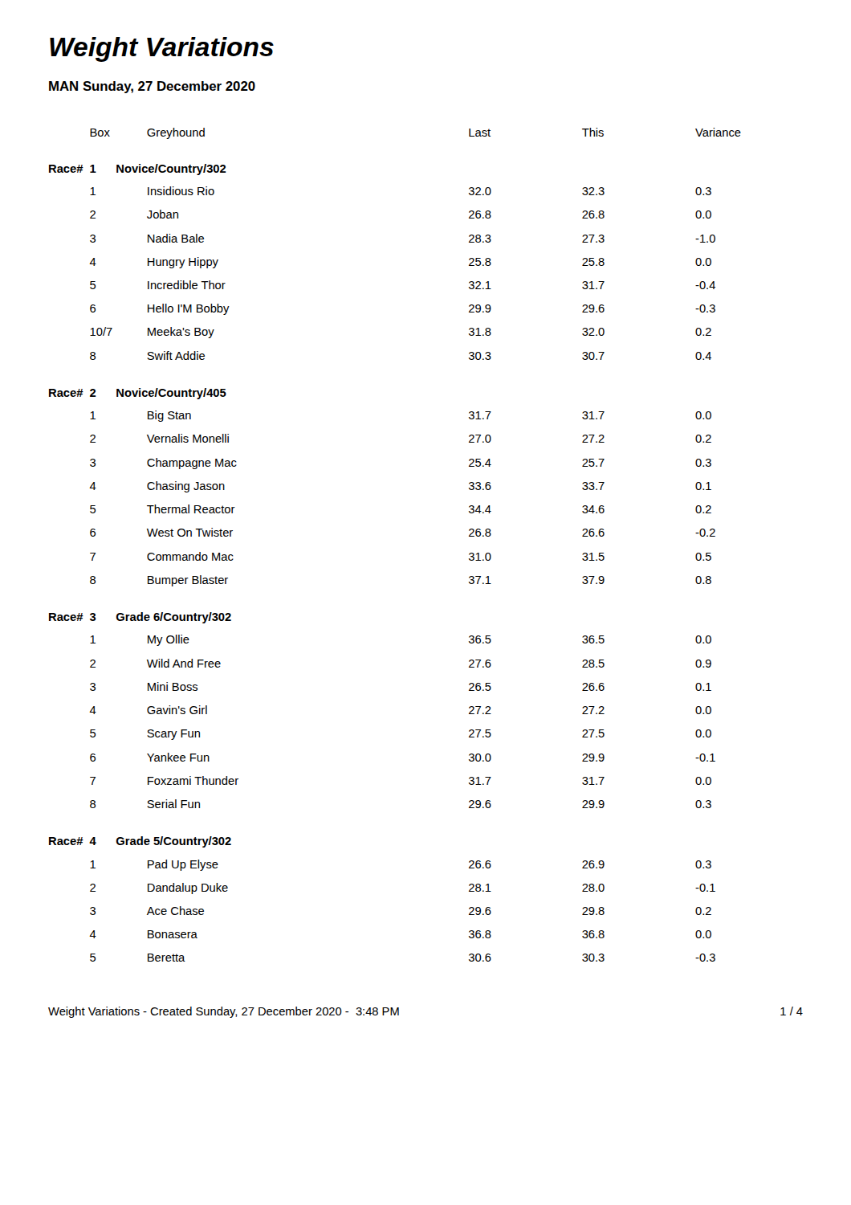Weight Variations
MAN Sunday, 27 December 2020
| Box | Greyhound | Last | This | Variance |
| --- | --- | --- | --- | --- |
| Race# 1 Novice/Country/302 | | | |
| 1 | Insidious Rio | 32.0 | 32.3 | 0.3 |
| 2 | Joban | 26.8 | 26.8 | 0.0 |
| 3 | Nadia Bale | 28.3 | 27.3 | -1.0 |
| 4 | Hungry Hippy | 25.8 | 25.8 | 0.0 |
| 5 | Incredible Thor | 32.1 | 31.7 | -0.4 |
| 6 | Hello I'M Bobby | 29.9 | 29.6 | -0.3 |
| 10/7 | Meeka's Boy | 31.8 | 32.0 | 0.2 |
| 8 | Swift Addie | 30.3 | 30.7 | 0.4 |
| Race# 2 Novice/Country/405 | | | |
| 1 | Big Stan | 31.7 | 31.7 | 0.0 |
| 2 | Vernalis Monelli | 27.0 | 27.2 | 0.2 |
| 3 | Champagne Mac | 25.4 | 25.7 | 0.3 |
| 4 | Chasing Jason | 33.6 | 33.7 | 0.1 |
| 5 | Thermal Reactor | 34.4 | 34.6 | 0.2 |
| 6 | West On Twister | 26.8 | 26.6 | -0.2 |
| 7 | Commando Mac | 31.0 | 31.5 | 0.5 |
| 8 | Bumper Blaster | 37.1 | 37.9 | 0.8 |
| Race# 3 Grade 6/Country/302 | | | |
| 1 | My Ollie | 36.5 | 36.5 | 0.0 |
| 2 | Wild And Free | 27.6 | 28.5 | 0.9 |
| 3 | Mini Boss | 26.5 | 26.6 | 0.1 |
| 4 | Gavin's Girl | 27.2 | 27.2 | 0.0 |
| 5 | Scary Fun | 27.5 | 27.5 | 0.0 |
| 6 | Yankee Fun | 30.0 | 29.9 | -0.1 |
| 7 | Foxzami Thunder | 31.7 | 31.7 | 0.0 |
| 8 | Serial Fun | 29.6 | 29.9 | 0.3 |
| Race# 4 Grade 5/Country/302 | | | |
| 1 | Pad Up Elyse | 26.6 | 26.9 | 0.3 |
| 2 | Dandalup Duke | 28.1 | 28.0 | -0.1 |
| 3 | Ace Chase | 29.6 | 29.8 | 0.2 |
| 4 | Bonasera | 36.8 | 36.8 | 0.0 |
| 5 | Beretta | 30.6 | 30.3 | -0.3 |
Weight Variations - Created Sunday, 27 December 2020 - 3:48 PM 1 / 4